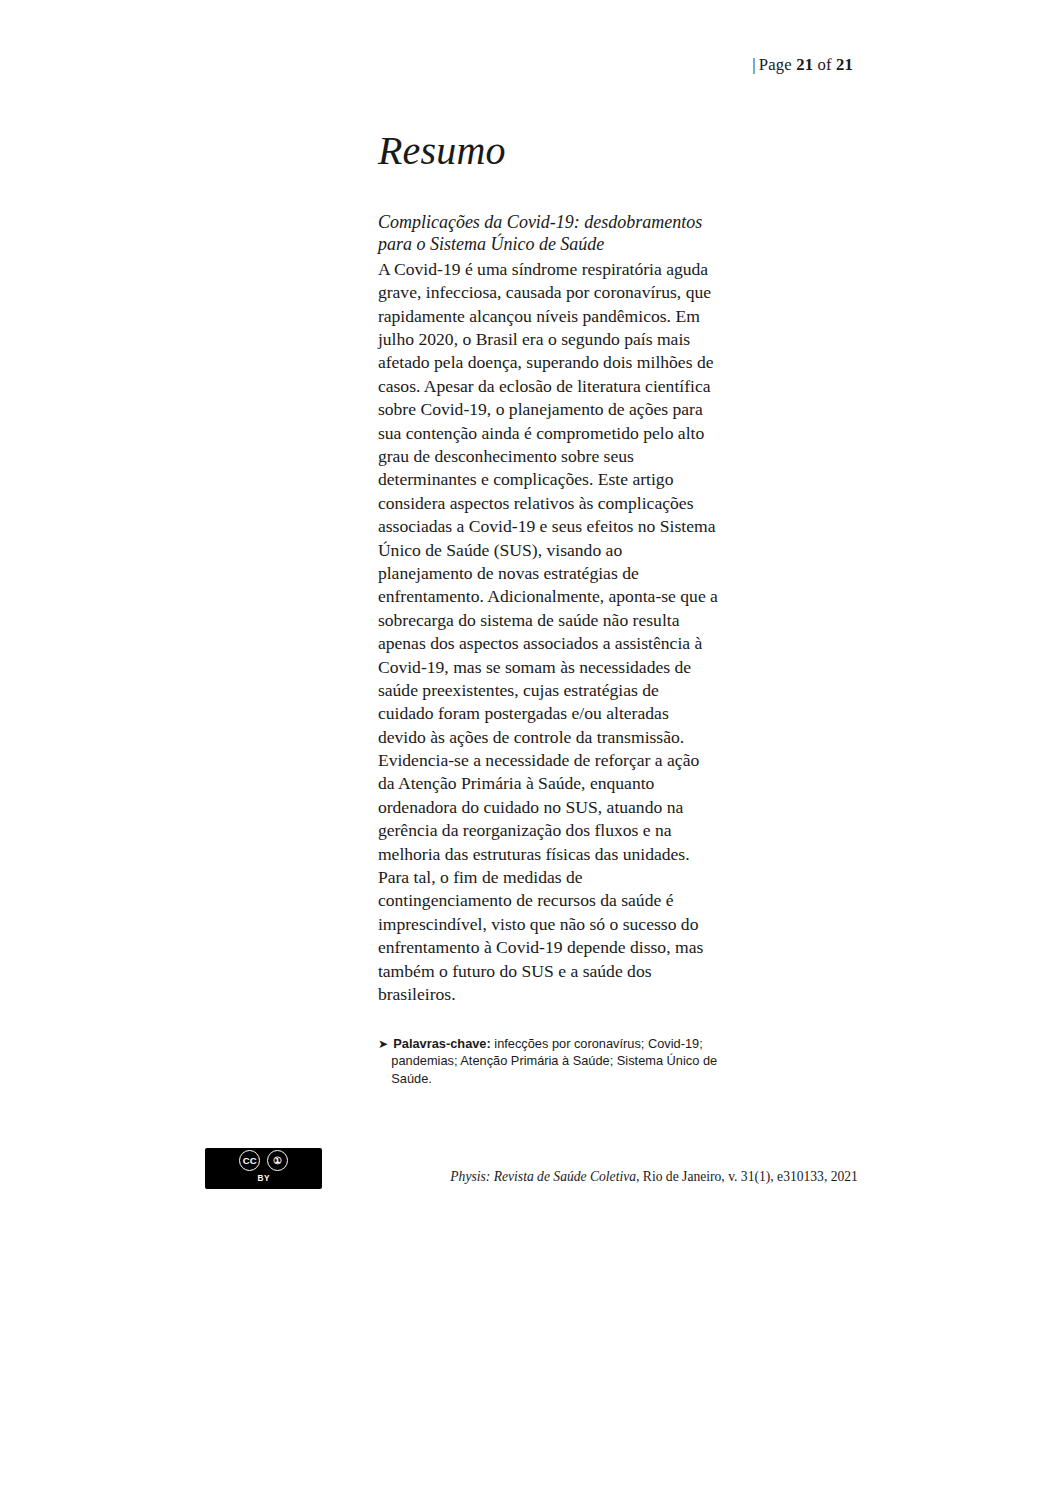|Page 21 of 21
Resumo
Complicações da Covid-19: desdobramentos para o Sistema Único de Saúde
A Covid-19 é uma síndrome respiratória aguda grave, infecciosa, causada por coronavírus, que rapidamente alcançou níveis pandêmicos. Em julho 2020, o Brasil era o segundo país mais afetado pela doença, superando dois milhões de casos. Apesar da eclosão de literatura científica sobre Covid-19, o planejamento de ações para sua contenção ainda é comprometido pelo alto grau de desconhecimento sobre seus determinantes e complicações. Este artigo considera aspectos relativos às complicações associadas a Covid-19 e seus efeitos no Sistema Único de Saúde (SUS), visando ao planejamento de novas estratégias de enfrentamento. Adicionalmente, aponta-se que a sobrecarga do sistema de saúde não resulta apenas dos aspectos associados a assistência à Covid-19, mas se somam às necessidades de saúde preexistentes, cujas estratégias de cuidado foram postergadas e/ou alteradas devido às ações de controle da transmissão. Evidencia-se a necessidade de reforçar a ação da Atenção Primária à Saúde, enquanto ordenadora do cuidado no SUS, atuando na gerência da reorganização dos fluxos e na melhoria das estruturas físicas das unidades. Para tal, o fim de medidas de contingenciamento de recursos da saúde é imprescindível, visto que não só o sucesso do enfrentamento à Covid-19 depende disso, mas também o futuro do SUS e a saúde dos brasileiros.
➤Palavras-chave: infecções por coronavírus; Covid-19; pandemias; Atenção Primária à Saúde; Sistema Único de Saúde.
CC
①
BY
Physis: Revista de Saúde Coletiva, Rio de Janeiro, v. 31(1), e310133, 2021